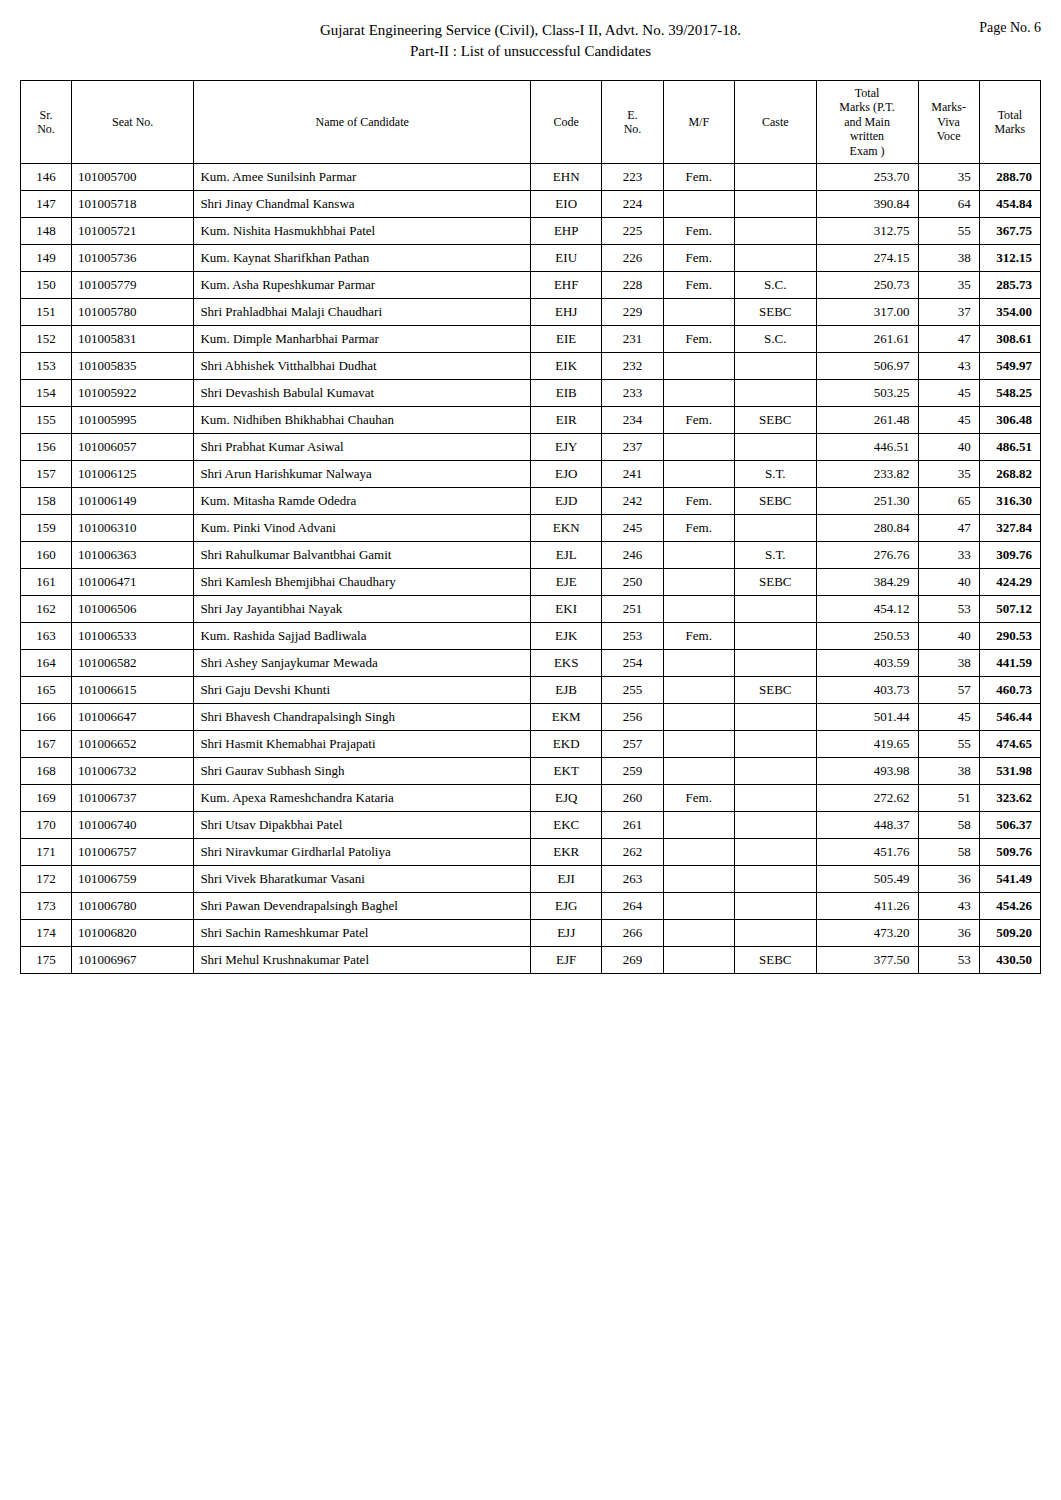Page No. 6
Gujarat Engineering Service (Civil), Class-I II, Advt. No. 39/2017-18.
Part-II : List of unsuccessful Candidates
| Sr. No. | Seat No. | Name of Candidate | Code | E. No. | M/F | Caste | Total Marks (P.T. and Main written Exam ) | Marks- Viva Voce | Total Marks |
| --- | --- | --- | --- | --- | --- | --- | --- | --- | --- |
| 146 | 101005700 | Kum. Amee Sunilsinh Parmar | EHN | 223 | Fem. | | 253.70 | 35 | 288.70 |
| 147 | 101005718 | Shri Jinay Chandmal Kanswa | EIO | 224 | | | 390.84 | 64 | 454.84 |
| 148 | 101005721 | Kum. Nishita Hasmukhbhai Patel | EHP | 225 | Fem. | | 312.75 | 55 | 367.75 |
| 149 | 101005736 | Kum. Kaynat Sharifkhan Pathan | EIU | 226 | Fem. | | 274.15 | 38 | 312.15 |
| 150 | 101005779 | Kum. Asha Rupeshkumar Parmar | EHF | 228 | Fem. | S.C. | 250.73 | 35 | 285.73 |
| 151 | 101005780 | Shri Prahladbhai Malaji Chaudhari | EHJ | 229 | | SEBC | 317.00 | 37 | 354.00 |
| 152 | 101005831 | Kum. Dimple Manharbhai Parmar | EIE | 231 | Fem. | S.C. | 261.61 | 47 | 308.61 |
| 153 | 101005835 | Shri Abhishek Vitthalbhai Dudhat | EIK | 232 | | | 506.97 | 43 | 549.97 |
| 154 | 101005922 | Shri Devashish Babulal Kumavat | EIB | 233 | | | 503.25 | 45 | 548.25 |
| 155 | 101005995 | Kum. Nidhiben Bhikhabhai Chauhan | EIR | 234 | Fem. | SEBC | 261.48 | 45 | 306.48 |
| 156 | 101006057 | Shri Prabhat Kumar Asiwal | EJY | 237 | | | 446.51 | 40 | 486.51 |
| 157 | 101006125 | Shri Arun Harishkumar Nalwaya | EJO | 241 | | S.T. | 233.82 | 35 | 268.82 |
| 158 | 101006149 | Kum. Mitasha Ramde Odedra | EJD | 242 | Fem. | SEBC | 251.30 | 65 | 316.30 |
| 159 | 101006310 | Kum. Pinki Vinod Advani | EKN | 245 | Fem. | | 280.84 | 47 | 327.84 |
| 160 | 101006363 | Shri Rahulkumar Balvantbhai Gamit | EJL | 246 | | S.T. | 276.76 | 33 | 309.76 |
| 161 | 101006471 | Shri Kamlesh Bhemjibhai Chaudhary | EJE | 250 | | SEBC | 384.29 | 40 | 424.29 |
| 162 | 101006506 | Shri Jay Jayantibhai Nayak | EKI | 251 | | | 454.12 | 53 | 507.12 |
| 163 | 101006533 | Kum. Rashida Sajjad Badliwala | EJK | 253 | Fem. | | 250.53 | 40 | 290.53 |
| 164 | 101006582 | Shri Ashey Sanjaykumar Mewada | EKS | 254 | | | 403.59 | 38 | 441.59 |
| 165 | 101006615 | Shri Gaju Devshi Khunti | EJB | 255 | | SEBC | 403.73 | 57 | 460.73 |
| 166 | 101006647 | Shri Bhavesh Chandrapalsingh Singh | EKM | 256 | | | 501.44 | 45 | 546.44 |
| 167 | 101006652 | Shri Hasmit Khemabhai Prajapati | EKD | 257 | | | 419.65 | 55 | 474.65 |
| 168 | 101006732 | Shri Gaurav Subhash Singh | EKT | 259 | | | 493.98 | 38 | 531.98 |
| 169 | 101006737 | Kum. Apexa Rameshchandra Kataria | EJQ | 260 | Fem. | | 272.62 | 51 | 323.62 |
| 170 | 101006740 | Shri Utsav Dipakbhai Patel | EKC | 261 | | | 448.37 | 58 | 506.37 |
| 171 | 101006757 | Shri Niravkumar Girdharlal Patoliya | EKR | 262 | | | 451.76 | 58 | 509.76 |
| 172 | 101006759 | Shri Vivek Bharatkumar Vasani | EJI | 263 | | | 505.49 | 36 | 541.49 |
| 173 | 101006780 | Shri Pawan Devendrapalsingh Baghel | EJG | 264 | | | 411.26 | 43 | 454.26 |
| 174 | 101006820 | Shri Sachin Rameshkumar Patel | EJJ | 266 | | | 473.20 | 36 | 509.20 |
| 175 | 101006967 | Shri Mehul Krushnakumar Patel | EJF | 269 | | SEBC | 377.50 | 53 | 430.50 |